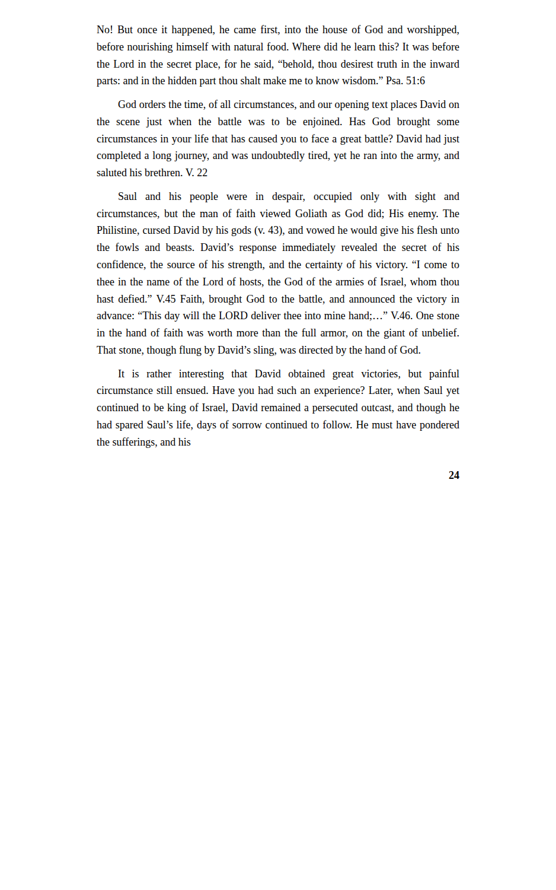No! But once it happened, he came first, into the house of God and worshipped, before nourishing himself with natural food. Where did he learn this? It was before the Lord in the secret place, for he said, “behold, thou desirest truth in the inward parts: and in the hidden part thou shalt make me to know wisdom.” Psa. 51:6
God orders the time, of all circumstances, and our opening text places David on the scene just when the battle was to be enjoined. Has God brought some circumstances in your life that has caused you to face a great battle? David had just completed a long journey, and was undoubtedly tired, yet he ran into the army, and saluted his brethren. V. 22
Saul and his people were in despair, occupied only with sight and circumstances, but the man of faith viewed Goliath as God did; His enemy. The Philistine, cursed David by his gods (v. 43), and vowed he would give his flesh unto the fowls and beasts. David’s response immediately revealed the secret of his confidence, the source of his strength, and the certainty of his victory. “I come to thee in the name of the Lord of hosts, the God of the armies of Israel, whom thou hast defied.” V.45 Faith, brought God to the battle, and announced the victory in advance: “This day will the LORD deliver thee into mine hand;…” V.46. One stone in the hand of faith was worth more than the full armor, on the giant of unbelief. That stone, though flung by David’s sling, was directed by the hand of God.
It is rather interesting that David obtained great victories, but painful circumstance still ensued. Have you had such an experience? Later, when Saul yet continued to be king of Israel, David remained a persecuted outcast, and though he had spared Saul’s life, days of sorrow continued to follow. He must have pondered the sufferings, and his
24